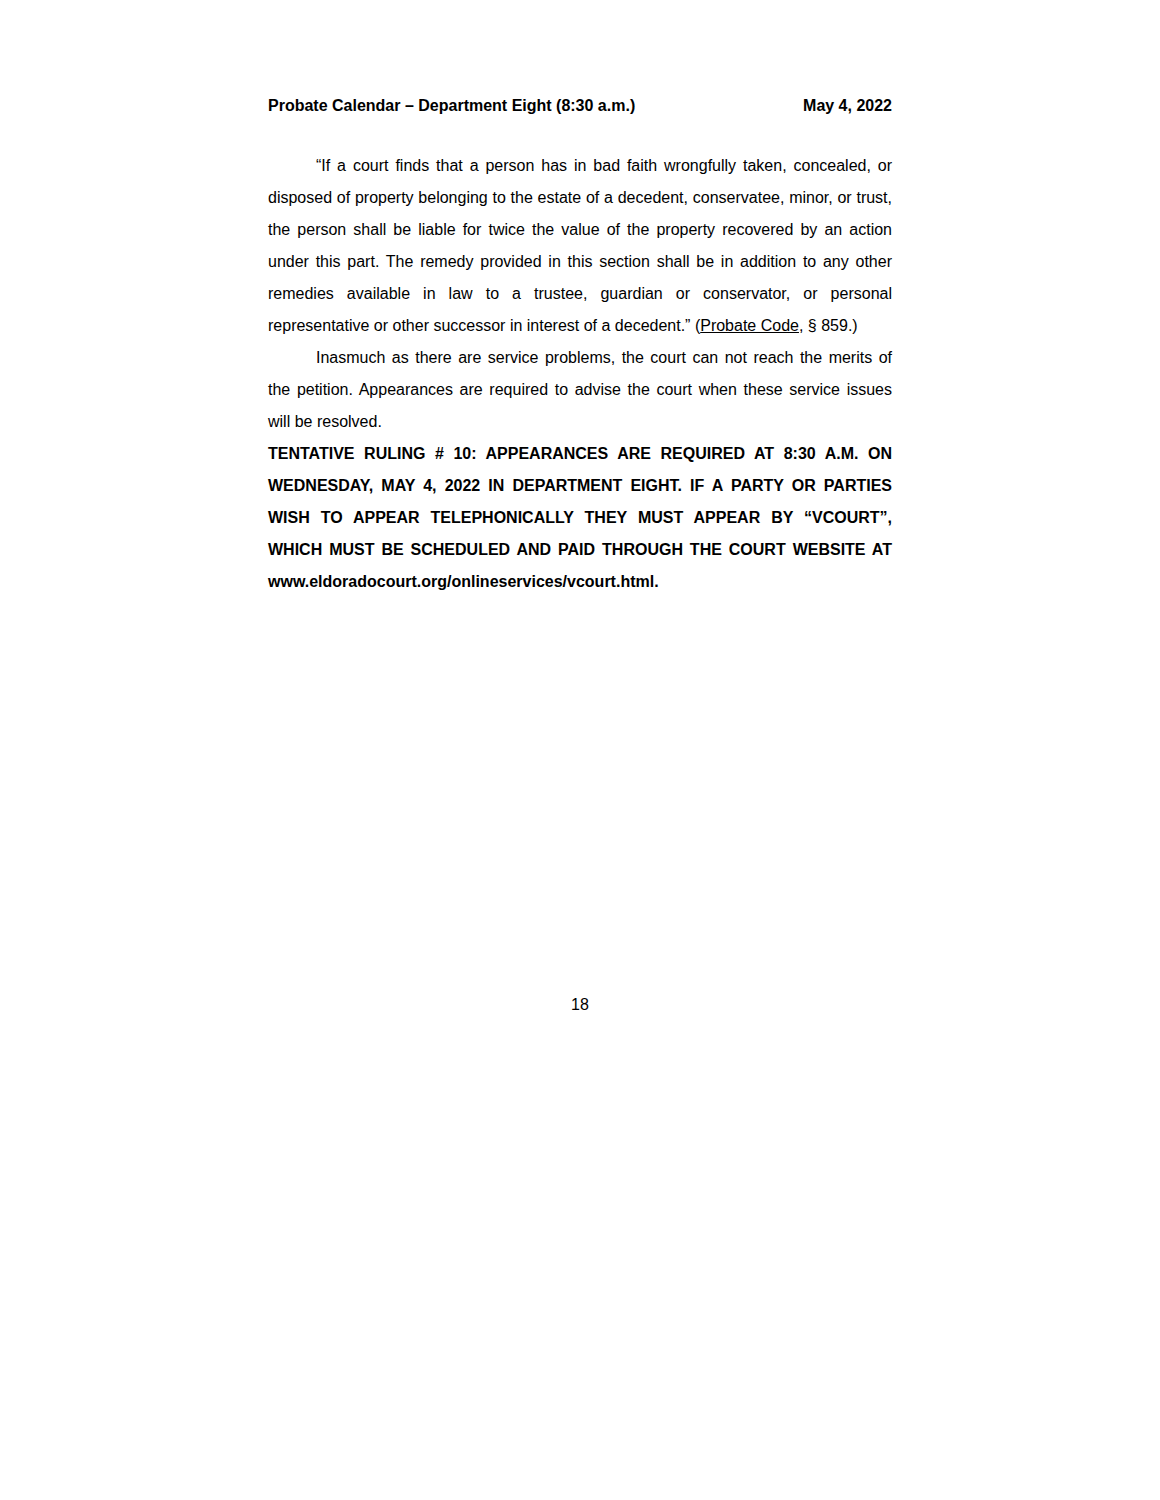Probate Calendar – Department Eight (8:30 a.m.) May 4, 2022
“If a court finds that a person has in bad faith wrongfully taken, concealed, or disposed of property belonging to the estate of a decedent, conservatee, minor, or trust, the person shall be liable for twice the value of the property recovered by an action under this part. The remedy provided in this section shall be in addition to any other remedies available in law to a trustee, guardian or conservator, or personal representative or other successor in interest of a decedent.” (Probate Code, § 859.)
Inasmuch as there are service problems, the court can not reach the merits of the petition. Appearances are required to advise the court when these service issues will be resolved.
TENTATIVE RULING # 10: APPEARANCES ARE REQUIRED AT 8:30 A.M. ON WEDNESDAY, MAY 4, 2022 IN DEPARTMENT EIGHT. IF A PARTY OR PARTIES WISH TO APPEAR TELEPHONICALLY THEY MUST APPEAR BY “VCOURT”, WHICH MUST BE SCHEDULED AND PAID THROUGH THE COURT WEBSITE AT www.eldoradocourt.org/onlineservices/vcourt.html.
18